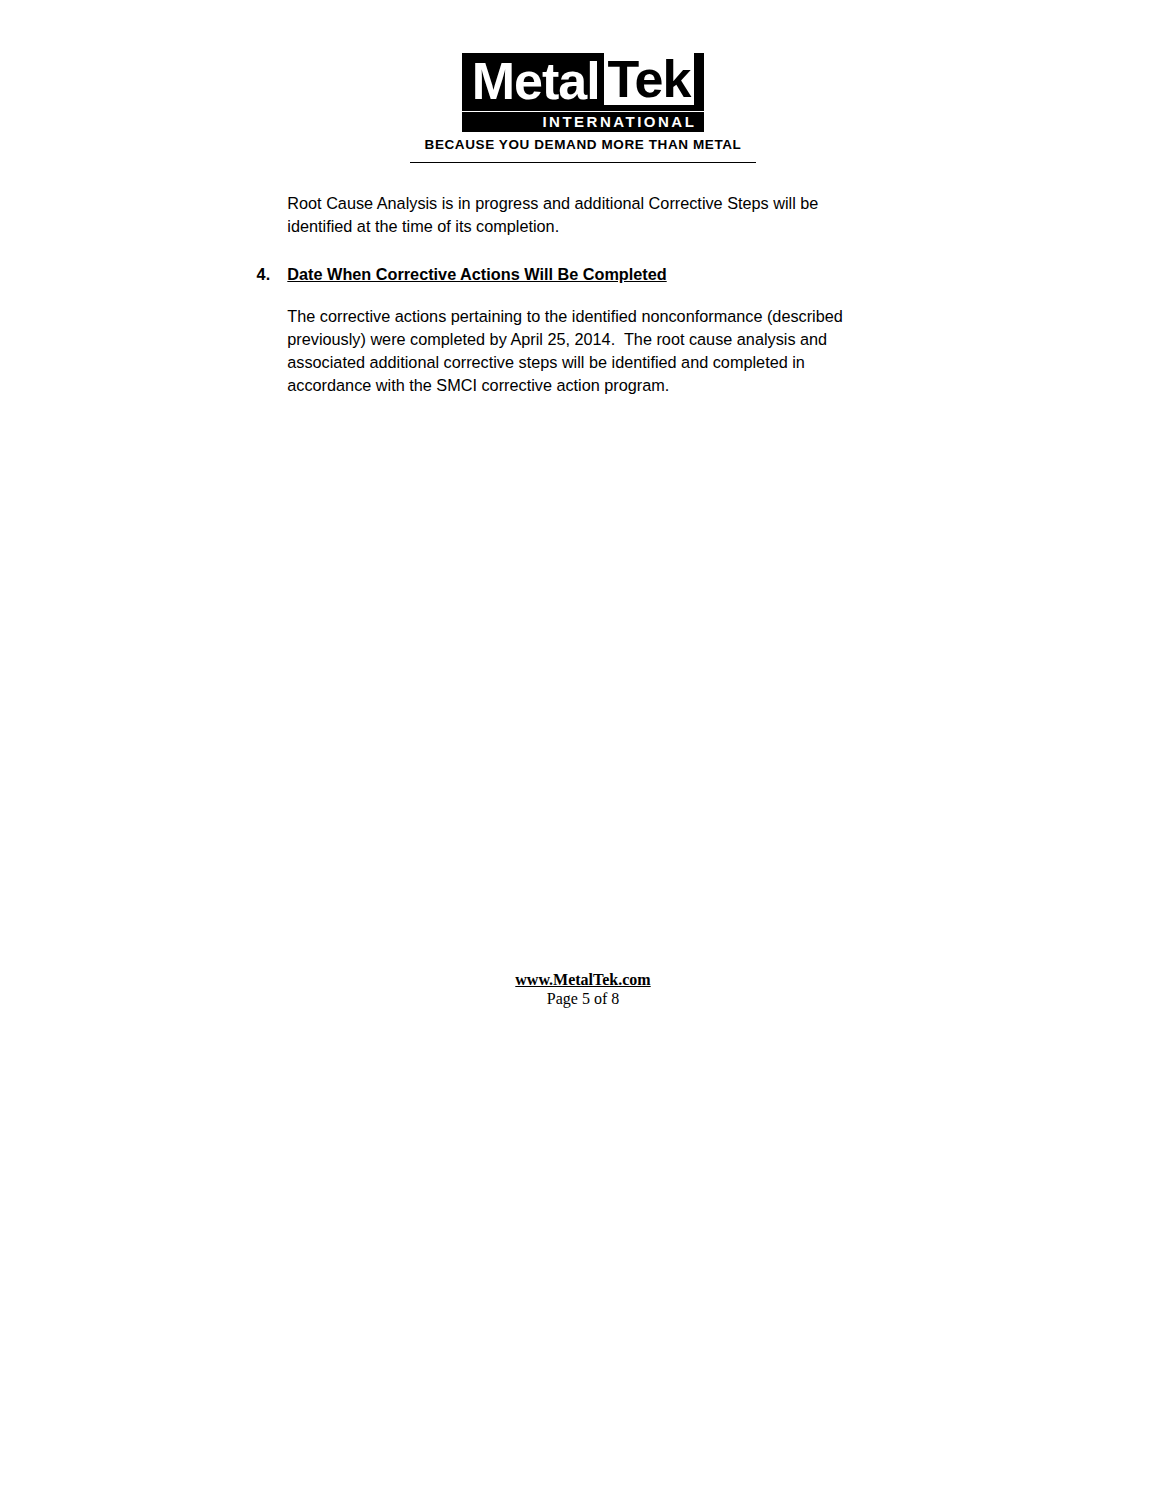Metal Tek
INTERNATIONAL
BECAUSE YOU DEMAND MORE THAN METAL
Root Cause Analysis is in progress and additional Corrective Steps will be identified at the time of its completion.
4. Date When Corrective Actions Will Be Completed
The corrective actions pertaining to the identified nonconformance (described previously) were completed by April 25, 2014. The root cause analysis and associated additional corrective steps will be identified and completed in accordance with the SMCI corrective action program.
www.MetalTek.com Page 5 of 8